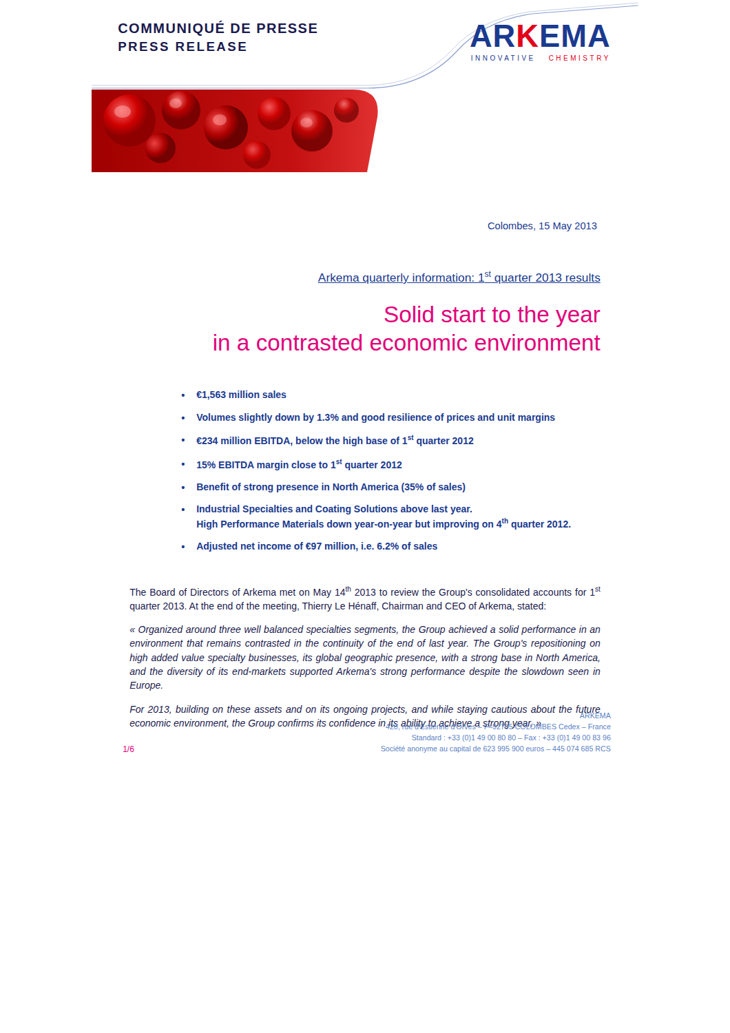COMMUNIQUÉ DE PRESSE
PRESS RELEASE
ARKEMA
INNOVATIVE CHEMISTRY
Colombes, 15 May 2013
Arkema quarterly information: 1st quarter 2013 results
Solid start to the year
in a contrasted economic environment
€1,563 million sales
Volumes slightly down by 1.3% and good resilience of prices and unit margins
€234 million EBITDA, below the high base of 1st quarter 2012
15% EBITDA margin close to 1st quarter 2012
Benefit of strong presence in North America (35% of sales)
Industrial Specialties and Coating Solutions above last year.
High Performance Materials down year-on-year but improving on 4th quarter 2012.
Adjusted net income of €97 million, i.e. 6.2% of sales
The Board of Directors of Arkema met on May 14th 2013 to review the Group's consolidated accounts for 1st quarter 2013. At the end of the meeting, Thierry Le Hénaff, Chairman and CEO of Arkema, stated:
« Organized around three well balanced specialties segments, the Group achieved a solid performance in an environment that remains contrasted in the continuity of the end of last year. The Group's repositioning on high added value specialty businesses, its global geographic presence, with a strong base in North America, and the diversity of its end-markets supported Arkema's strong performance despite the slowdown seen in Europe.
For 2013, building on these assets and on its ongoing projects, and while staying cautious about the future economic environment, the Group confirms its confidence in its ability to achieve a strong year. »
1/6
ARKEMA
420, rue d'Estienne d'Orves – F–92705 COLOMBES Cedex – France
Standard : +33 (0)1 49 00 80 80 – Fax : +33 (0)1 49 00 83 96
Société anonyme au capital de 623 995 900 euros – 445 074 685 RCS